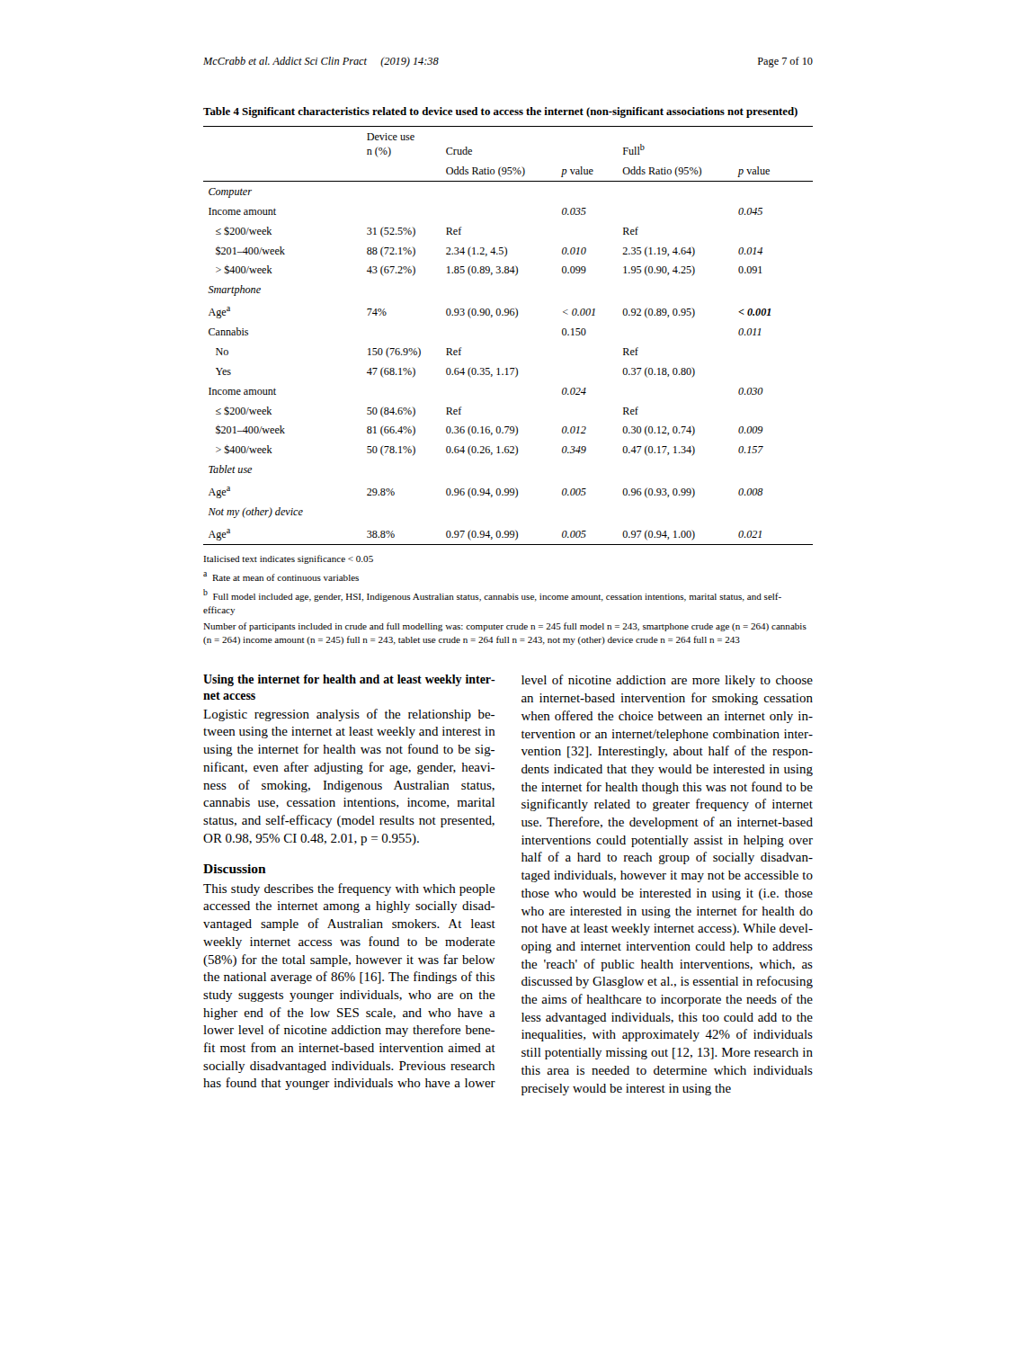McCrabb et al. Addict Sci Clin Pract (2019) 14:38
Page 7 of 10
Table 4 Significant characteristics related to device used to access the internet (non-significant associations not presented)
| | Device use n (%) | Crude | Full b |
| --- | --- | --- | --- |
| | | Odds Ratio (95%) | p value | Odds Ratio (95%) | p value |
| Computer | | | | | |
| Income amount | | | 0.035 | | 0.045 |
| ≤ $200/week | 31 (52.5%) | Ref | | Ref | |
| $201–400/week | 88 (72.1%) | 2.34 (1.2, 4.5) | 0.010 | 2.35 (1.19, 4.64) | 0.014 |
| > $400/week | 43 (67.2%) | 1.85 (0.89, 3.84) | 0.099 | 1.95 (0.90, 4.25) | 0.091 |
| Smartphone | | | | | |
| Age a | 74% | 0.93 (0.90, 0.96) | < 0.001 | 0.92 (0.89, 0.95) | < 0.001 |
| Cannabis | | | 0.150 | | 0.011 |
| No | 150 (76.9%) | Ref | | Ref | |
| Yes | 47 (68.1%) | 0.64 (0.35, 1.17) | | 0.37 (0.18, 0.80) | |
| Income amount | | | 0.024 | | 0.030 |
| ≤ $200/week | 50 (84.6%) | Ref | | Ref | |
| $201–400/week | 81 (66.4%) | 0.36 (0.16, 0.79) | 0.012 | 0.30 (0.12, 0.74) | 0.009 |
| > $400/week | 50 (78.1%) | 0.64 (0.26, 1.62) | 0.349 | 0.47 (0.17, 1.34) | 0.157 |
| Tablet use | | | | | |
| Age a | 29.8% | 0.96 (0.94, 0.99) | 0.005 | 0.96 (0.93, 0.99) | 0.008 |
| Not my (other) device | | | | | |
| Age a | 38.8% | 0.97 (0.94, 0.99) | 0.005 | 0.97 (0.94, 1.00) | 0.021 |
Italicised text indicates significance < 0.05
a Rate at mean of continuous variables
b Full model included age, gender, HSI, Indigenous Australian status, cannabis use, income amount, cessation intentions, marital status, and self-efficacy
Number of participants included in crude and full modelling was: computer crude n = 245 full model n = 243, smartphone crude age (n = 264) cannabis (n = 264) income amount (n = 245) full n = 243, tablet use crude n = 264 full n = 243, not my (other) device crude n = 264 full n = 243
Using the internet for health and at least weekly internet access
Logistic regression analysis of the relationship between using the internet at least weekly and interest in using the internet for health was not found to be significant, even after adjusting for age, gender, heaviness of smoking, Indigenous Australian status, cannabis use, cessation intentions, income, marital status, and self-efficacy (model results not presented, OR 0.98, 95% CI 0.48, 2.01, p = 0.955).
Discussion
This study describes the frequency with which people accessed the internet among a highly socially disadvantaged sample of Australian smokers. At least weekly internet access was found to be moderate (58%) for the total sample, however it was far below the national average of 86% [16]. The findings of this study suggests younger individuals, who are on the higher end of the low SES scale, and who have a lower level of nicotine addiction may therefore benefit most from an internet-based intervention aimed at socially disadvantaged individuals. Previous research has found that younger individuals who have a lower level of nicotine addiction are more likely to choose an internet-based intervention for smoking cessation when offered the choice between an internet only intervention or an internet/telephone combination intervention [32]. Interestingly, about half of the respondents indicated that they would be interested in using the internet for health though this was not found to be significantly related to greater frequency of internet use. Therefore, the development of an internet-based interventions could potentially assist in helping over half of a hard to reach group of socially disadvantaged individuals, however it may not be accessible to those who would be interested in using it (i.e. those who are interested in using the internet for health do not have at least weekly internet access). While developing and internet intervention could help to address the 'reach' of public health interventions, which, as discussed by Glasglow et al., is essential in refocusing the aims of healthcare to incorporate the needs of the less advantaged individuals, this too could add to the inequalities, with approximately 42% of individuals still potentially missing out [12, 13]. More research in this area is needed to determine which individuals precisely would be interest in using the